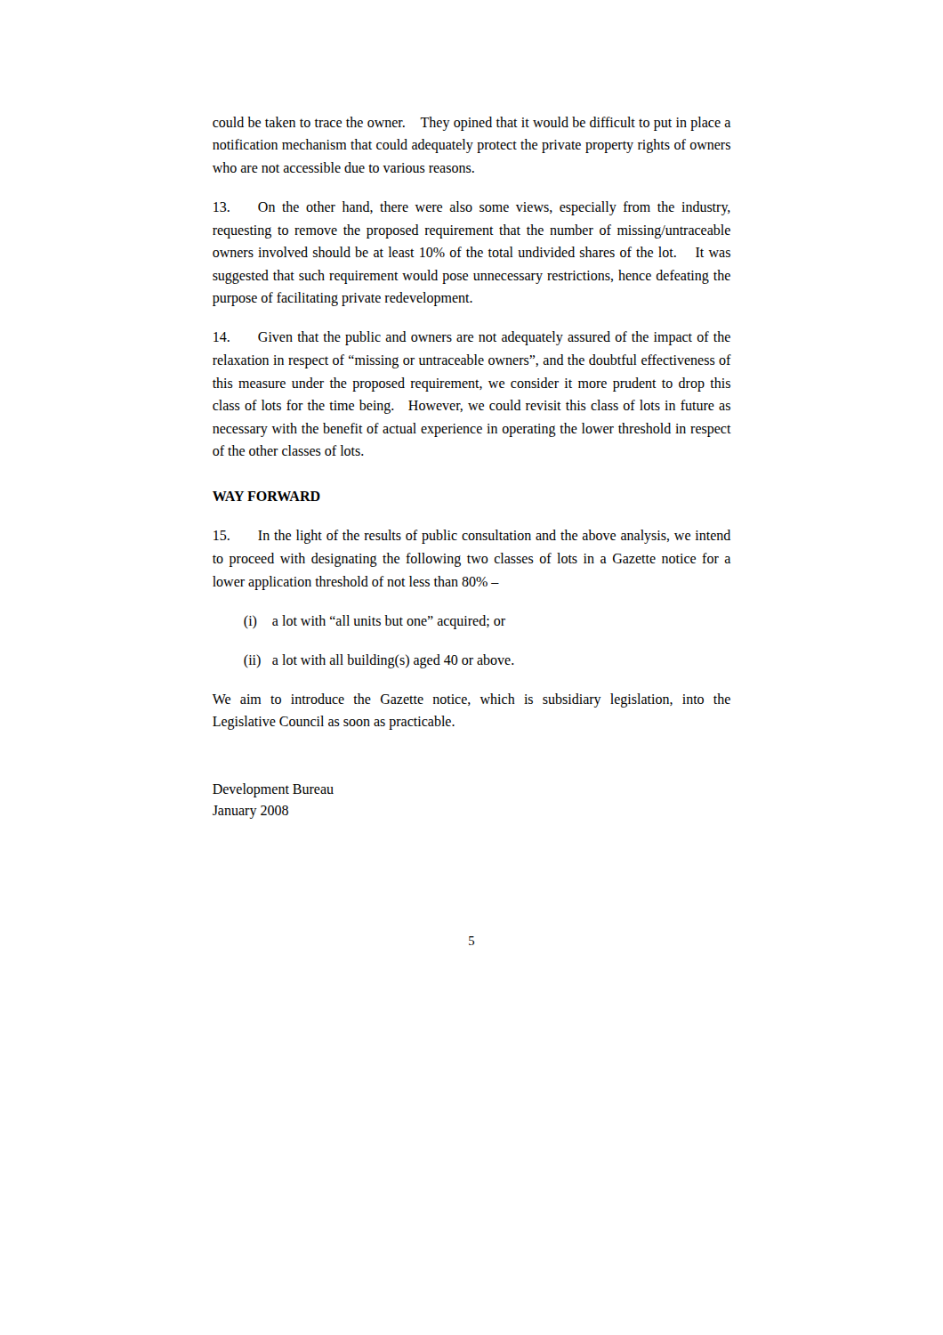could be taken to trace the owner. They opined that it would be difficult to put in place a notification mechanism that could adequately protect the private property rights of owners who are not accessible due to various reasons.
13. On the other hand, there were also some views, especially from the industry, requesting to remove the proposed requirement that the number of missing/untraceable owners involved should be at least 10% of the total undivided shares of the lot. It was suggested that such requirement would pose unnecessary restrictions, hence defeating the purpose of facilitating private redevelopment.
14. Given that the public and owners are not adequately assured of the impact of the relaxation in respect of “missing or untraceable owners”, and the doubtful effectiveness of this measure under the proposed requirement, we consider it more prudent to drop this class of lots for the time being. However, we could revisit this class of lots in future as necessary with the benefit of actual experience in operating the lower threshold in respect of the other classes of lots.
WAY FORWARD
15. In the light of the results of public consultation and the above analysis, we intend to proceed with designating the following two classes of lots in a Gazette notice for a lower application threshold of not less than 80% –
(i) a lot with “all units but one” acquired; or
(ii) a lot with all building(s) aged 40 or above.
We aim to introduce the Gazette notice, which is subsidiary legislation, into the Legislative Council as soon as practicable.
Development Bureau
January 2008
5